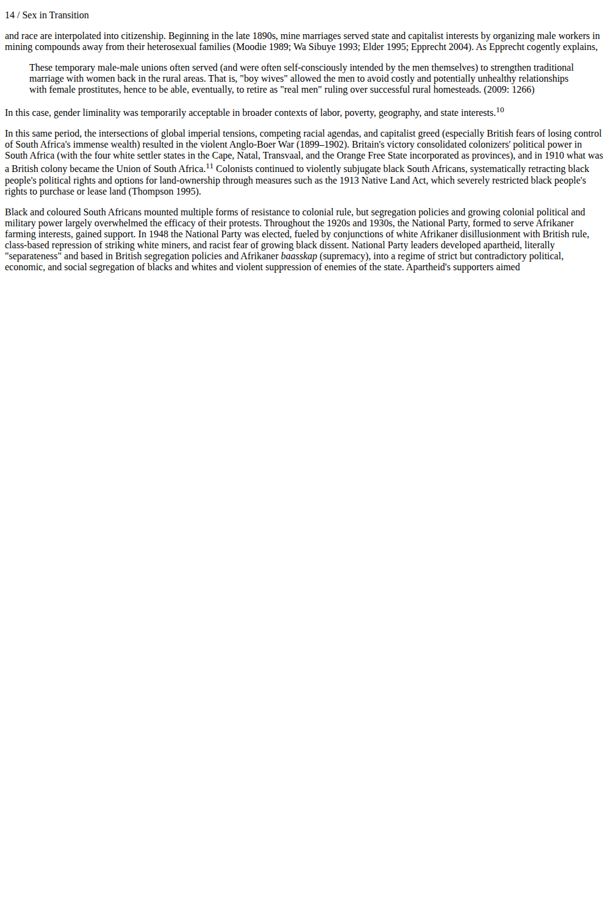14 / Sex in Transition
and race are interpolated into citizenship. Beginning in the late 1890s, mine marriages served state and capitalist interests by organizing male workers in mining compounds away from their heterosexual families (Moodie 1989; Wa Sibuye 1993; Elder 1995; Epprecht 2004). As Epprecht cogently explains,
These temporary male-male unions often served (and were often self-consciously intended by the men themselves) to strengthen traditional marriage with women back in the rural areas. That is, "boy wives" allowed the men to avoid costly and potentially unhealthy relationships with female prostitutes, hence to be able, eventually, to retire as "real men" ruling over successful rural homesteads. (2009: 1266)
In this case, gender liminality was temporarily acceptable in broader contexts of labor, poverty, geography, and state interests.10
In this same period, the intersections of global imperial tensions, competing racial agendas, and capitalist greed (especially British fears of losing control of South Africa's immense wealth) resulted in the violent Anglo-Boer War (1899–1902). Britain's victory consolidated colonizers' political power in South Africa (with the four white settler states in the Cape, Natal, Transvaal, and the Orange Free State incorporated as provinces), and in 1910 what was a British colony became the Union of South Africa.11 Colonists continued to violently subjugate black South Africans, systematically retracting black people's political rights and options for land-ownership through measures such as the 1913 Native Land Act, which severely restricted black people's rights to purchase or lease land (Thompson 1995).
Black and coloured South Africans mounted multiple forms of resistance to colonial rule, but segregation policies and growing colonial political and military power largely overwhelmed the efficacy of their protests. Throughout the 1920s and 1930s, the National Party, formed to serve Afrikaner farming interests, gained support. In 1948 the National Party was elected, fueled by conjunctions of white Afrikaner disillusionment with British rule, class-based repression of striking white miners, and racist fear of growing black dissent. National Party leaders developed apartheid, literally "separateness" and based in British segregation policies and Afrikaner baasskap (supremacy), into a regime of strict but contradictory political, economic, and social segregation of blacks and whites and violent suppression of enemies of the state. Apartheid's supporters aimed